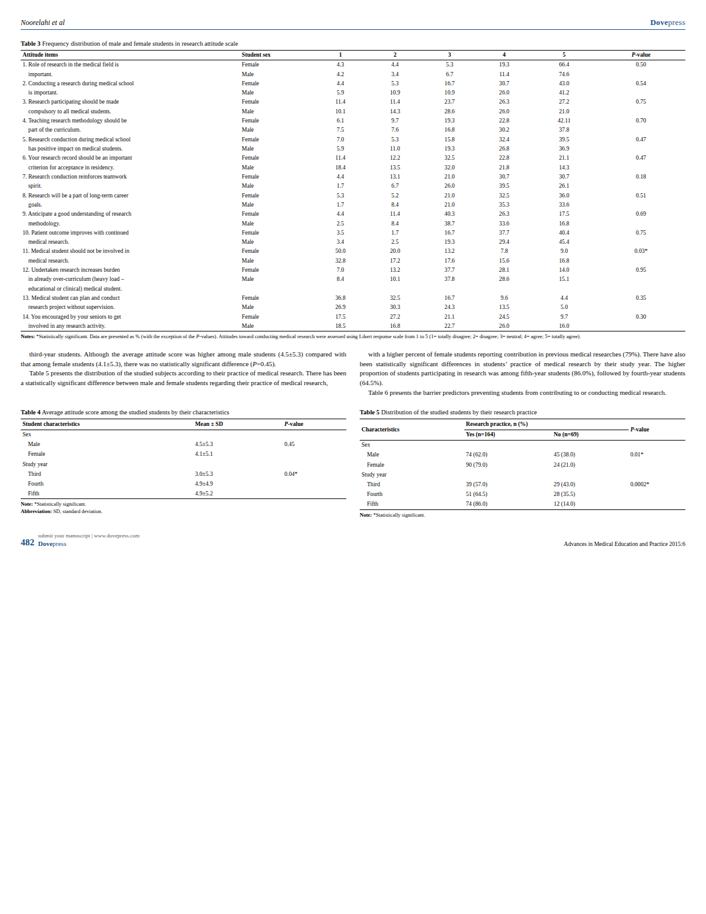Noorelahi et al
Dovepress
Table 3 Frequency distribution of male and female students in research attitude scale
| Attitude items | Student sex | 1 | 2 | 3 | 4 | 5 | P -value |
| --- | --- | --- | --- | --- | --- | --- | --- |
| 1. Role of research in the medical field is | Female | 4.3 | 4.4 | 5.3 | 19.3 | 66.4 | 0.50 |
| important. | Male | 4.2 | 3.4 | 6.7 | 11.4 | 74.6 | |
| 2. Conducting a research during medical school | Female | 4.4 | 5.3 | 16.7 | 30.7 | 43.0 | 0.54 |
| is important. | Male | 5.9 | 10.9 | 10.9 | 26.0 | 41.2 | |
| 3. Research participating should be made | Female | 11.4 | 11.4 | 23.7 | 26.3 | 27.2 | 0.75 |
| compulsory to all medical students. | Male | 10.1 | 14.3 | 28.6 | 26.0 | 21.0 | |
| 4. Teaching research methodology should be | Female | 6.1 | 9.7 | 19.3 | 22.8 | 42.11 | 0.70 |
| part of the curriculum. | Male | 7.5 | 7.6 | 16.8 | 30.2 | 37.8 | |
| 5. Research conduction during medical school | Female | 7.0 | 5.3 | 15.8 | 32.4 | 39.5 | 0.47 |
| has positive impact on medical students. | Male | 5.9 | 11.0 | 19.3 | 26.8 | 36.9 | |
| 6. Your research record should be an important | Female | 11.4 | 12.2 | 32.5 | 22.8 | 21.1 | 0.47 |
| criterion for acceptance in residency. | Male | 18.4 | 13.5 | 32.0 | 21.8 | 14.3 | |
| 7. Research conduction reinforces teamwork | Female | 4.4 | 13.1 | 21.0 | 30.7 | 30.7 | 0.18 |
| spirit. | Male | 1.7 | 6.7 | 26.0 | 39.5 | 26.1 | |
| 8. Research will be a part of long-term career | Female | 5.3 | 5.2 | 21.0 | 32.5 | 36.0 | 0.51 |
| goals. | Male | 1.7 | 8.4 | 21.0 | 35.3 | 33.6 | |
| 9. Anticipate a good understanding of research | Female | 4.4 | 11.4 | 40.3 | 26.3 | 17.5 | 0.69 |
| methodology. | Male | 2.5 | 8.4 | 38.7 | 33.6 | 16.8 | |
| 10. Patient outcome improves with continued | Female | 3.5 | 1.7 | 16.7 | 37.7 | 40.4 | 0.75 |
| medical research. | Male | 3.4 | 2.5 | 19.3 | 29.4 | 45.4 | |
| 11. Medical student should not be involved in | Female | 50.0 | 20.0 | 13.2 | 7.8 | 9.0 | 0.03* |
| medical research. | Male | 32.8 | 17.2 | 17.6 | 15.6 | 16.8 | |
| 12. Undertaken research increases burden | Female | 7.0 | 13.2 | 37.7 | 28.1 | 14.0 | 0.95 |
| in already over-curriculum (heavy load – | Male | 8.4 | 10.1 | 37.8 | 28.6 | 15.1 | |
| educational or clinical) medical student. | | | | | | | |
| 13. Medical student can plan and conduct | Female | 36.8 | 32.5 | 16.7 | 9.6 | 4.4 | 0.35 |
| research project without supervision. | Male | 26.9 | 30.3 | 24.3 | 13.5 | 5.0 | |
| 14. You encouraged by your seniors to get | Female | 17.5 | 27.2 | 21.1 | 24.5 | 9.7 | 0.30 |
| involved in any research activity. | Male | 18.5 | 16.8 | 22.7 | 26.0 | 16.0 | |
Notes: *Statistically significant. Data are presented as % (with the exception of the P-values). Attitudes toward conducting medical research were assessed using Likert response scale from 1 to 5 (1= totally disagree; 2= disagree; 3= neutral; 4= agree; 5= totally agree).
third-year students. Although the average attitude score was higher among male students (4.5±5.3) compared with that among female students (4.1±5.3), there was no statistically significant difference (P=0.45).
Table 5 presents the distribution of the studied subjects according to their practice of medical research. There has been a statistically significant difference between male and female students regarding their practice of medical research,
with a higher percent of female students reporting contribution in previous medical researches (79%). There have also been statistically significant differences in students’ practice of medical research by their study year. The higher proportion of students participating in research was among fifth-year students (86.0%), followed by fourth-year students (64.5%).
Table 6 presents the barrier predictors preventing students from contributing to or conducting medical research.
Table 4 Average attitude score among the studied students by their characteristics
| Student characteristics | Mean ± SD | P -value |
| --- | --- | --- |
| Sex | | |
| Male | 4.5±5.3 | 0.45 |
| Female | 4.1±5.1 | |
| Study year | | |
| Third | 3.0±5.3 | 0.04* |
| Fourth | 4.9±4.9 | |
| Fifth | 4.9±5.2 | |
Note: *Statistically significant.
Abbreviation: SD, standard deviation.
Table 5 Distribution of the studied students by their research practice
| Characteristics | Research practice, n (%) | P -value |
| --- | --- | --- |
| Yes (n=164) | No (n=69) |
| Sex | | | |
| Male | 74 (62.0) | 45 (38.0) | 0.01* |
| Female | 90 (79.0) | 24 (21.0) | |
| Study year | | | |
| Third | 39 (57.0) | 29 (43.0) | 0.0002* |
| Fourth | 51 (64.5) | 28 (35.5) | |
| Fifth | 74 (86.0) | 12 (14.0) | |
Note: *Statistically significant.
482 submit your manuscript | www.dovepress.com
Dovepress
Advances in Medical Education and Practice 2015:6